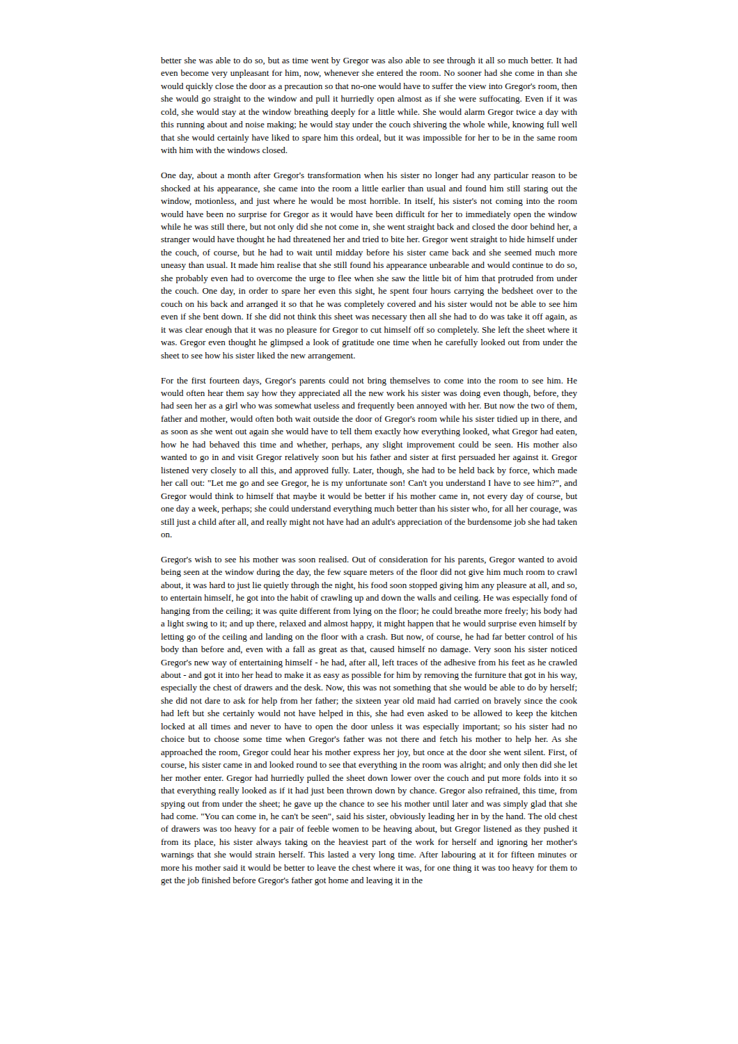better she was able to do so, but as time went by Gregor was also able to see through it all so much better. It had even become very unpleasant for him, now, whenever she entered the room. No sooner had she come in than she would quickly close the door as a precaution so that no-one would have to suffer the view into Gregor's room, then she would go straight to the window and pull it hurriedly open almost as if she were suffocating. Even if it was cold, she would stay at the window breathing deeply for a little while. She would alarm Gregor twice a day with this running about and noise making; he would stay under the couch shivering the whole while, knowing full well that she would certainly have liked to spare him this ordeal, but it was impossible for her to be in the same room with him with the windows closed.
One day, about a month after Gregor's transformation when his sister no longer had any particular reason to be shocked at his appearance, she came into the room a little earlier than usual and found him still staring out the window, motionless, and just where he would be most horrible. In itself, his sister's not coming into the room would have been no surprise for Gregor as it would have been difficult for her to immediately open the window while he was still there, but not only did she not come in, she went straight back and closed the door behind her, a stranger would have thought he had threatened her and tried to bite her. Gregor went straight to hide himself under the couch, of course, but he had to wait until midday before his sister came back and she seemed much more uneasy than usual. It made him realise that she still found his appearance unbearable and would continue to do so, she probably even had to overcome the urge to flee when she saw the little bit of him that protruded from under the couch. One day, in order to spare her even this sight, he spent four hours carrying the bedsheet over to the couch on his back and arranged it so that he was completely covered and his sister would not be able to see him even if she bent down. If she did not think this sheet was necessary then all she had to do was take it off again, as it was clear enough that it was no pleasure for Gregor to cut himself off so completely. She left the sheet where it was. Gregor even thought he glimpsed a look of gratitude one time when he carefully looked out from under the sheet to see how his sister liked the new arrangement.
For the first fourteen days, Gregor's parents could not bring themselves to come into the room to see him. He would often hear them say how they appreciated all the new work his sister was doing even though, before, they had seen her as a girl who was somewhat useless and frequently been annoyed with her. But now the two of them, father and mother, would often both wait outside the door of Gregor's room while his sister tidied up in there, and as soon as she went out again she would have to tell them exactly how everything looked, what Gregor had eaten, how he had behaved this time and whether, perhaps, any slight improvement could be seen. His mother also wanted to go in and visit Gregor relatively soon but his father and sister at first persuaded her against it. Gregor listened very closely to all this, and approved fully. Later, though, she had to be held back by force, which made her call out: "Let me go and see Gregor, he is my unfortunate son! Can't you understand I have to see him?", and Gregor would think to himself that maybe it would be better if his mother came in, not every day of course, but one day a week, perhaps; she could understand everything much better than his sister who, for all her courage, was still just a child after all, and really might not have had an adult's appreciation of the burdensome job she had taken on.
Gregor's wish to see his mother was soon realised. Out of consideration for his parents, Gregor wanted to avoid being seen at the window during the day, the few square meters of the floor did not give him much room to crawl about, it was hard to just lie quietly through the night, his food soon stopped giving him any pleasure at all, and so, to entertain himself, he got into the habit of crawling up and down the walls and ceiling. He was especially fond of hanging from the ceiling; it was quite different from lying on the floor; he could breathe more freely; his body had a light swing to it; and up there, relaxed and almost happy, it might happen that he would surprise even himself by letting go of the ceiling and landing on the floor with a crash. But now, of course, he had far better control of his body than before and, even with a fall as great as that, caused himself no damage. Very soon his sister noticed Gregor's new way of entertaining himself - he had, after all, left traces of the adhesive from his feet as he crawled about - and got it into her head to make it as easy as possible for him by removing the furniture that got in his way, especially the chest of drawers and the desk. Now, this was not something that she would be able to do by herself; she did not dare to ask for help from her father; the sixteen year old maid had carried on bravely since the cook had left but she certainly would not have helped in this, she had even asked to be allowed to keep the kitchen locked at all times and never to have to open the door unless it was especially important; so his sister had no choice but to choose some time when Gregor's father was not there and fetch his mother to help her. As she approached the room, Gregor could hear his mother express her joy, but once at the door she went silent. First, of course, his sister came in and looked round to see that everything in the room was alright; and only then did she let her mother enter. Gregor had hurriedly pulled the sheet down lower over the couch and put more folds into it so that everything really looked as if it had just been thrown down by chance. Gregor also refrained, this time, from spying out from under the sheet; he gave up the chance to see his mother until later and was simply glad that she had come. "You can come in, he can't be seen", said his sister, obviously leading her in by the hand. The old chest of drawers was too heavy for a pair of feeble women to be heaving about, but Gregor listened as they pushed it from its place, his sister always taking on the heaviest part of the work for herself and ignoring her mother's warnings that she would strain herself. This lasted a very long time. After labouring at it for fifteen minutes or more his mother said it would be better to leave the chest where it was, for one thing it was too heavy for them to get the job finished before Gregor's father got home and leaving it in the